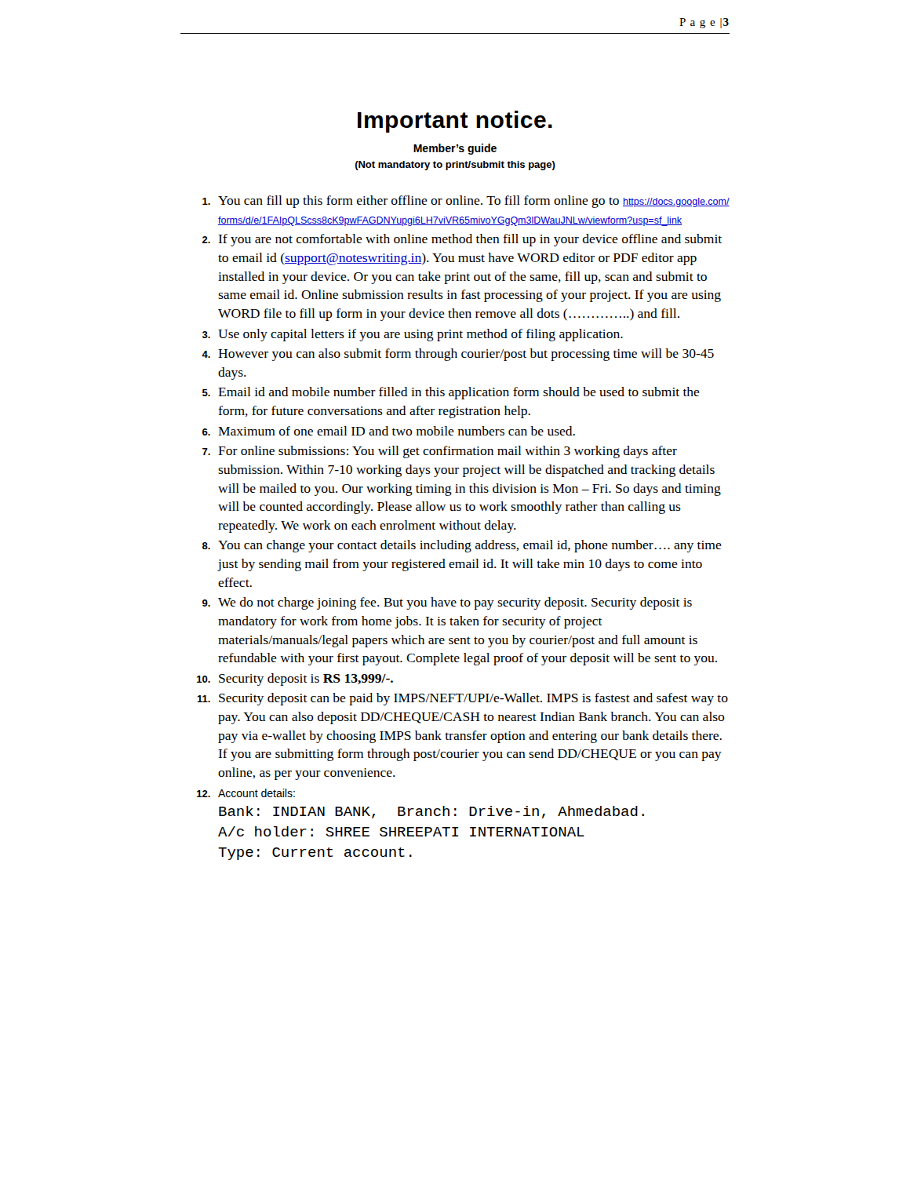P a g e |3
Important notice.
Member’s guide
(Not mandatory to print/submit this page)
You can fill up this form either offline or online. To fill form online go to https://docs.google.com/forms/d/e/1FAIpQLScss8cK9pwFAGDNYupgi6LH7viVR65mivoYGgQm3lDWauJNLw/viewform?usp=sf_link
If you are not comfortable with online method then fill up in your device offline and submit to email id (support@noteswriting.in). You must have WORD editor or PDF editor app installed in your device. Or you can take print out of the same, fill up, scan and submit to same email id. Online submission results in fast processing of your project. If you are using WORD file to fill up form in your device then remove all dots (…………..) and fill.
Use only capital letters if you are using print method of filing application.
However you can also submit form through courier/post but processing time will be 30-45 days.
Email id and mobile number filled in this application form should be used to submit the form, for future conversations and after registration help.
Maximum of one email ID and two mobile numbers can be used.
For online submissions: You will get confirmation mail within 3 working days after submission. Within 7-10 working days your project will be dispatched and tracking details will be mailed to you. Our working timing in this division is Mon – Fri. So days and timing will be counted accordingly. Please allow us to work smoothly rather than calling us repeatedly. We work on each enrolment without delay.
You can change your contact details including address, email id, phone number…. any time just by sending mail from your registered email id. It will take min 10 days to come into effect.
We do not charge joining fee. But you have to pay security deposit. Security deposit is mandatory for work from home jobs. It is taken for security of project materials/manuals/legal papers which are sent to you by courier/post and full amount is refundable with your first payout. Complete legal proof of your deposit will be sent to you.
Security deposit is RS 13,999/-.
Security deposit can be paid by IMPS/NEFT/UPI/e-Wallet. IMPS is fastest and safest way to pay. You can also deposit DD/CHEQUE/CASH to nearest Indian Bank branch. You can also pay via e-wallet by choosing IMPS bank transfer option and entering our bank details there. If you are submitting form through post/courier you can send DD/CHEQUE or you can pay online, as per your convenience.
Account details: Bank: INDIAN BANK, Branch: Drive-in, Ahmedabad. A/c holder: SHREE SHREEPATI INTERNATIONAL Type: Current account.